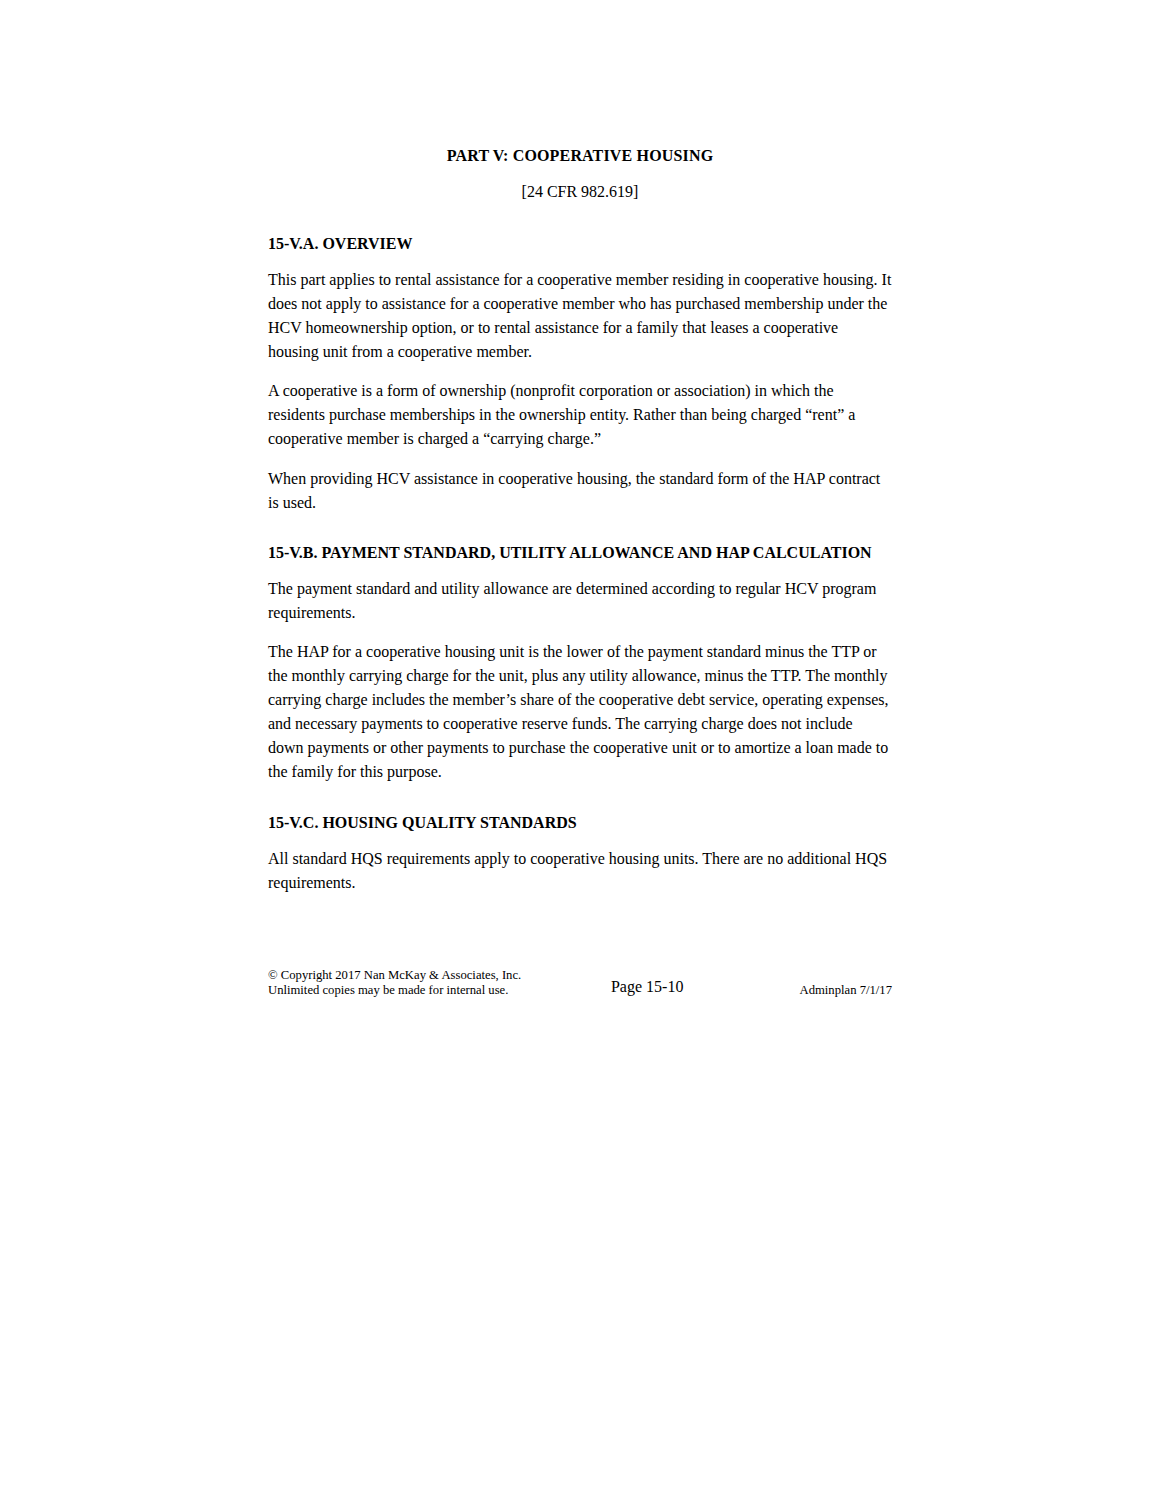PART V: COOPERATIVE HOUSING
[24 CFR 982.619]
15-V.A. OVERVIEW
This part applies to rental assistance for a cooperative member residing in cooperative housing. It does not apply to assistance for a cooperative member who has purchased membership under the HCV homeownership option, or to rental assistance for a family that leases a cooperative housing unit from a cooperative member.
A cooperative is a form of ownership (nonprofit corporation or association) in which the residents purchase memberships in the ownership entity. Rather than being charged “rent” a cooperative member is charged a “carrying charge.”
When providing HCV assistance in cooperative housing, the standard form of the HAP contract is used.
15-V.B. PAYMENT STANDARD, UTILITY ALLOWANCE AND HAP CALCULATION
The payment standard and utility allowance are determined according to regular HCV program requirements.
The HAP for a cooperative housing unit is the lower of the payment standard minus the TTP or the monthly carrying charge for the unit, plus any utility allowance, minus the TTP. The monthly carrying charge includes the member’s share of the cooperative debt service, operating expenses, and necessary payments to cooperative reserve funds. The carrying charge does not include down payments or other payments to purchase the cooperative unit or to amortize a loan made to the family for this purpose.
15-V.C. HOUSING QUALITY STANDARDS
All standard HQS requirements apply to cooperative housing units. There are no additional HQS requirements.
© Copyright 2017 Nan McKay & Associates, Inc.
Unlimited copies may be made for internal use.
Page 15-10
Adminplan 7/1/17